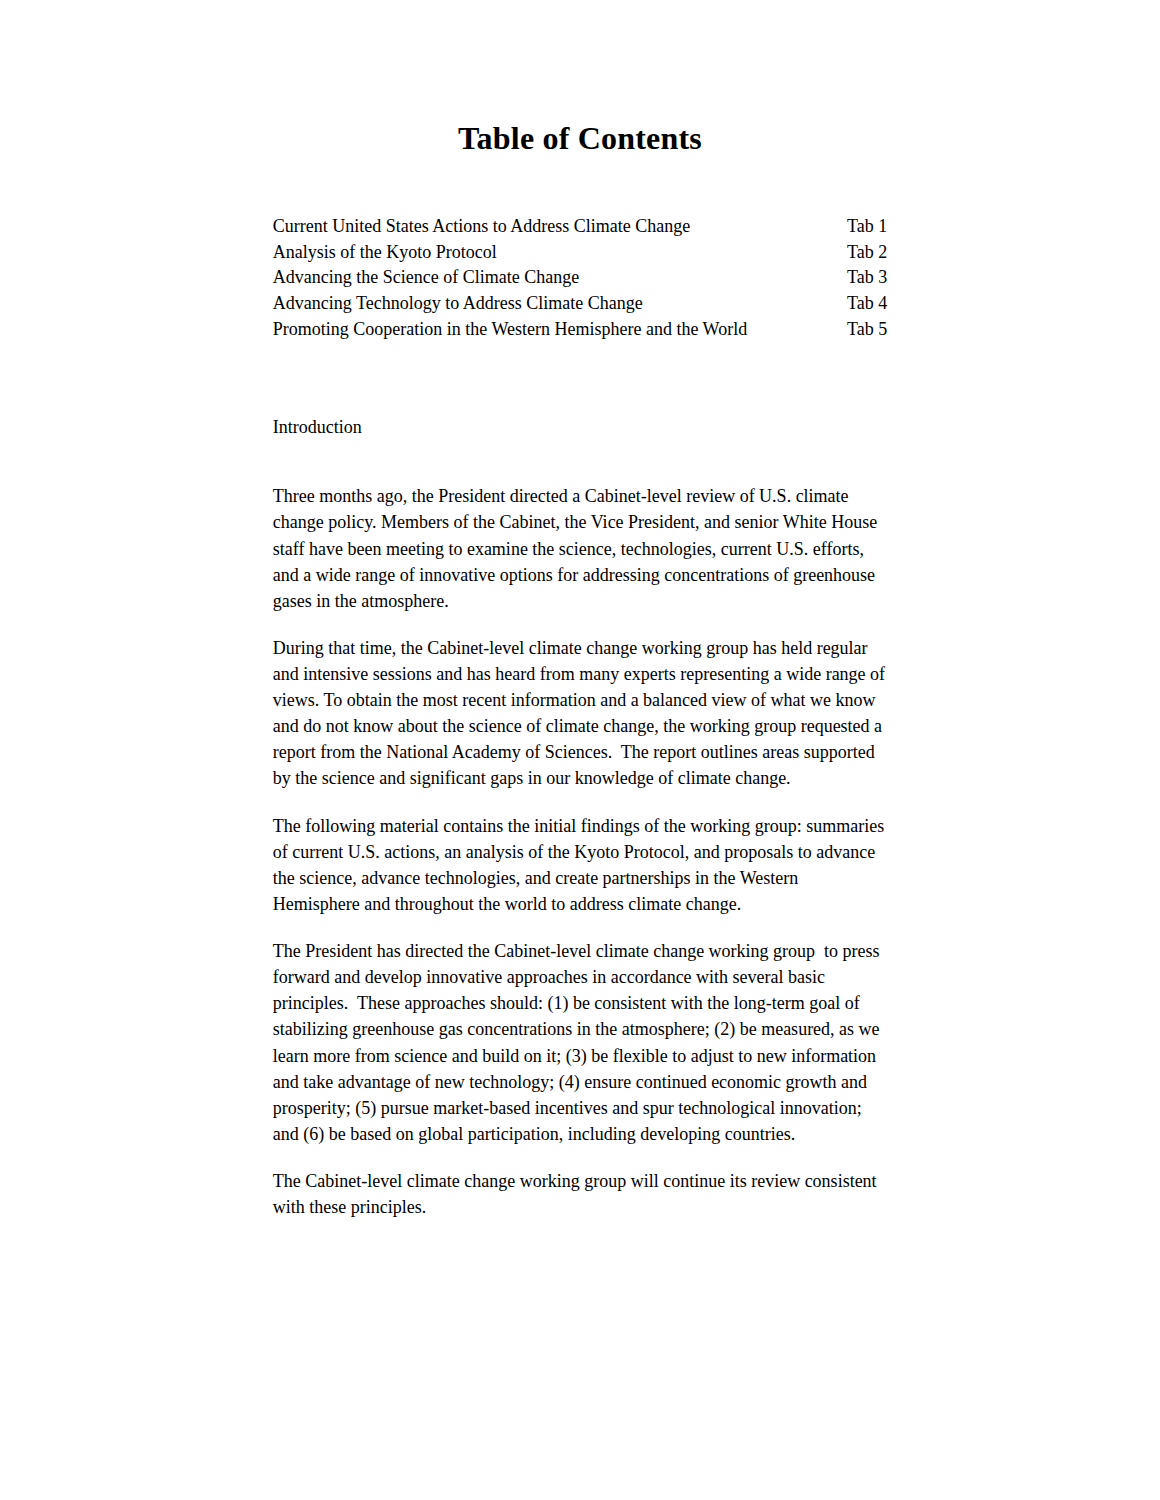Table of Contents
| Current United States Actions to Address Climate Change | Tab 1 |
| Analysis of the Kyoto Protocol | Tab 2 |
| Advancing the Science of Climate Change | Tab 3 |
| Advancing Technology to Address Climate Change | Tab 4 |
| Promoting Cooperation in the Western Hemisphere and the World | Tab 5 |
Introduction
Three months ago, the President directed a Cabinet-level review of U.S. climate change policy. Members of the Cabinet, the Vice President, and senior White House staff have been meeting to examine the science, technologies, current U.S. efforts, and a wide range of innovative options for addressing concentrations of greenhouse gases in the atmosphere.
During that time, the Cabinet-level climate change working group has held regular and intensive sessions and has heard from many experts representing a wide range of views. To obtain the most recent information and a balanced view of what we know and do not know about the science of climate change, the working group requested a report from the National Academy of Sciences. The report outlines areas supported by the science and significant gaps in our knowledge of climate change.
The following material contains the initial findings of the working group: summaries of current U.S. actions, an analysis of the Kyoto Protocol, and proposals to advance the science, advance technologies, and create partnerships in the Western Hemisphere and throughout the world to address climate change.
The President has directed the Cabinet-level climate change working group to press forward and develop innovative approaches in accordance with several basic principles. These approaches should: (1) be consistent with the long-term goal of stabilizing greenhouse gas concentrations in the atmosphere; (2) be measured, as we learn more from science and build on it; (3) be flexible to adjust to new information and take advantage of new technology; (4) ensure continued economic growth and prosperity; (5) pursue market-based incentives and spur technological innovation; and (6) be based on global participation, including developing countries.
The Cabinet-level climate change working group will continue its review consistent with these principles.